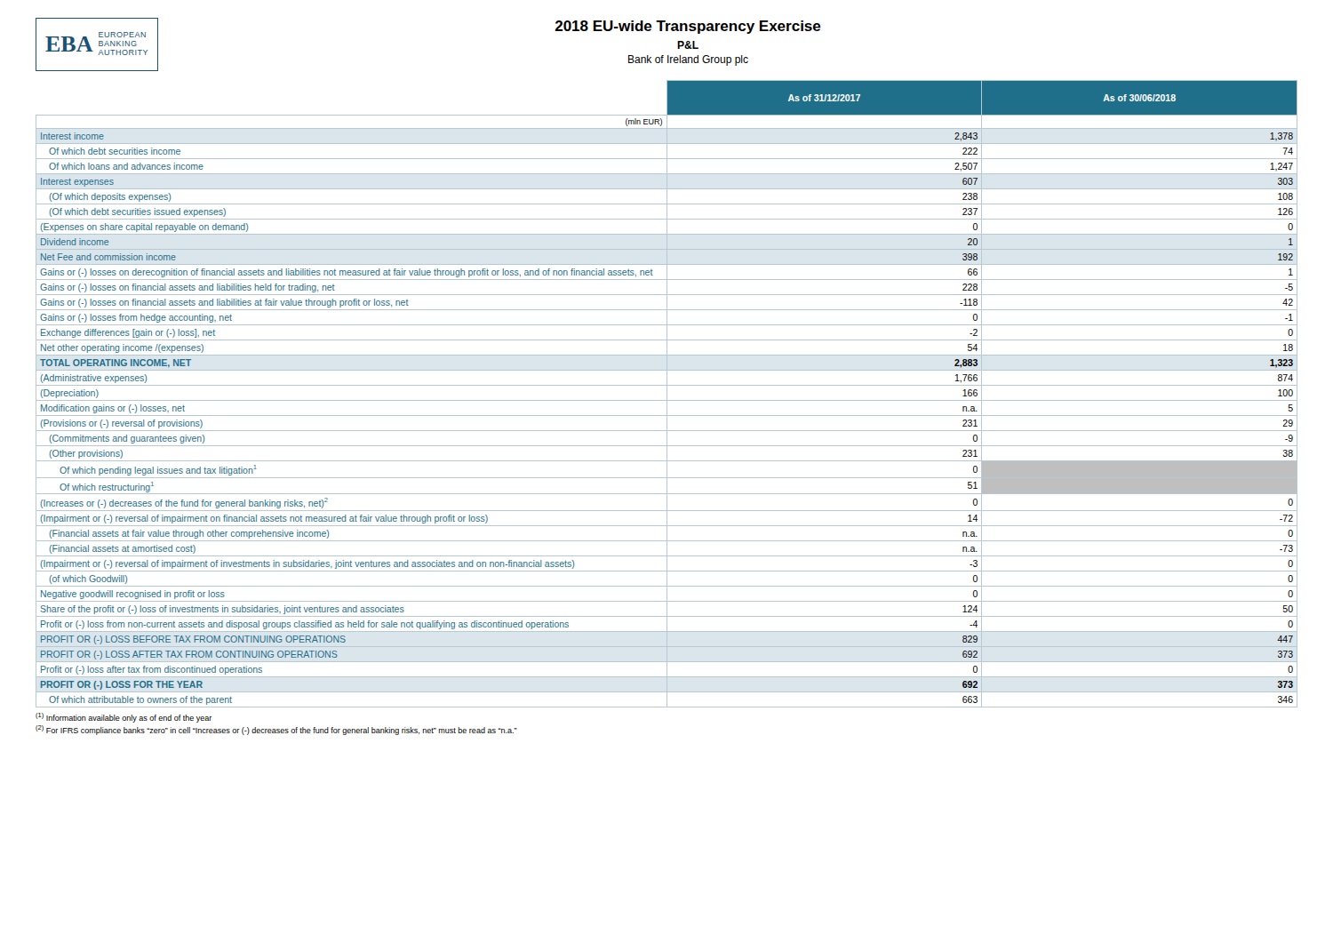EBA EUROPEAN
BANKING
AUTHORITY
2018 EU-wide Transparency Exercise
P&L
Bank of Ireland Group plc
| | As of 31/12/2017 | As of 30/06/2018 |
| --- | --- | --- |
| (mln EUR) | | |
| Interest income | 2,843 | 1,378 |
| Of which debt securities income | 222 | 74 |
| Of which loans and advances income | 2,507 | 1,247 |
| Interest expenses | 607 | 303 |
| (Of which deposits expenses) | 238 | 108 |
| (Of which debt securities issued expenses) | 237 | 126 |
| (Expenses on share capital repayable on demand) | 0 | 0 |
| Dividend income | 20 | 1 |
| Net Fee and commission income | 398 | 192 |
| Gains or (-) losses on derecognition of financial assets and liabilities not measured at fair value through profit or loss, and of non financial assets, net | 66 | 1 |
| Gains or (-) losses on financial assets and liabilities held for trading, net | 228 | -5 |
| Gains or (-) losses on financial assets and liabilities at fair value through profit or loss, net | -118 | 42 |
| Gains or (-) losses from hedge accounting, net | 0 | -1 |
| Exchange differences [gain or (-) loss], net | -2 | 0 |
| Net other operating income /(expenses) | 54 | 18 |
| TOTAL OPERATING INCOME, NET | 2,883 | 1,323 |
| (Administrative expenses) | 1,766 | 874 |
| (Depreciation) | 166 | 100 |
| Modification gains or (-) losses, net | n.a. | 5 |
| (Provisions or (-) reversal of provisions) | 231 | 29 |
| (Commitments and guarantees given) | 0 | -9 |
| (Other provisions) | 231 | 38 |
| Of which pending legal issues and tax litigation 1 | 0 | |
| Of which restructuring 1 | 51 | |
| (Increases or (-) decreases of the fund for general banking risks, net) 2 | 0 | 0 |
| (Impairment or (-) reversal of impairment on financial assets not measured at fair value through profit or loss) | 14 | -72 |
| (Financial assets at fair value through other comprehensive income) | n.a. | 0 |
| (Financial assets at amortised cost) | n.a. | -73 |
| (Impairment or (-) reversal of impairment of investments in subsidaries, joint ventures and associates and on non-financial assets) | -3 | 0 |
| (of which Goodwill) | 0 | 0 |
| Negative goodwill recognised in profit or loss | 0 | 0 |
| Share of the profit or (-) loss of investments in subsidaries, joint ventures and associates | 124 | 50 |
| Profit or (-) loss from non-current assets and disposal groups classified as held for sale not qualifying as discontinued operations | -4 | 0 |
| PROFIT OR (-) LOSS BEFORE TAX FROM CONTINUING OPERATIONS | 829 | 447 |
| PROFIT OR (-) LOSS AFTER TAX FROM CONTINUING OPERATIONS | 692 | 373 |
| Profit or (-) loss after tax from discontinued operations | 0 | 0 |
| PROFIT OR (-) LOSS FOR THE YEAR | 692 | 373 |
| Of which attributable to owners of the parent | 663 | 346 |
(1) Information available only as of end of the year
(2) For IFRS compliance banks “zero” in cell “Increases or (-) decreases of the fund for general banking risks, net” must be read as “n.a.”